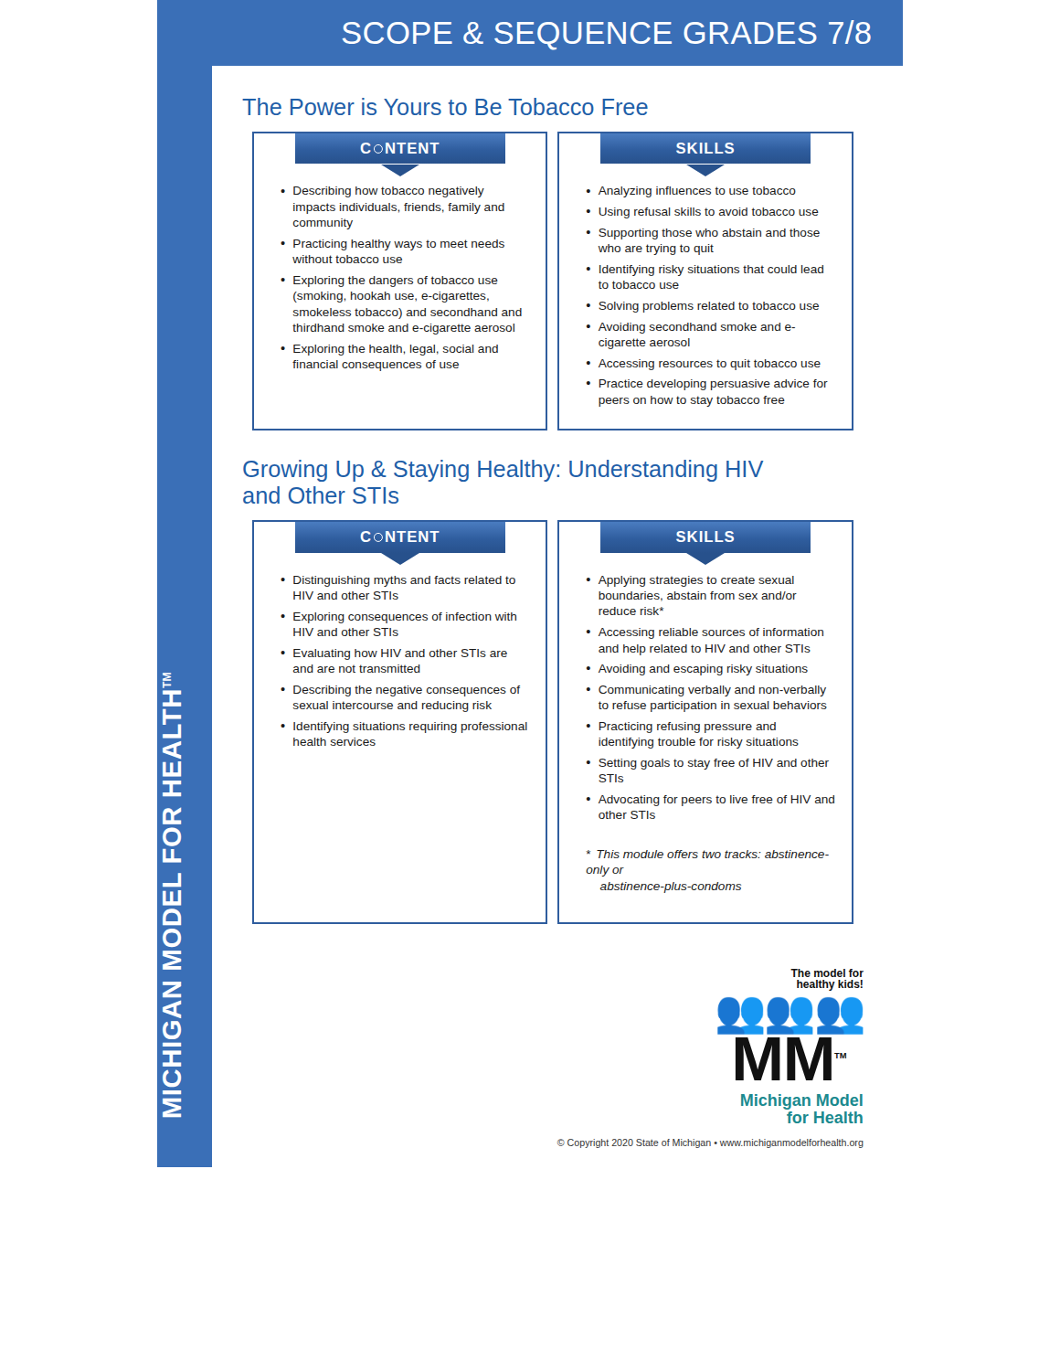MICHIGAN MODEL FOR HEALTHTM
SCOPE & SEQUENCE GRADES 7/8
The Power is Yours to Be Tobacco Free
| C O NTENT Describing how tobacco negatively impacts individuals, friends, family and community Practicing healthy ways to meet needs without tobacco use Exploring the dangers of tobacco use (smoking, hookah use, e-cigarettes, smokeless tobacco) and secondhand and thirdhand smoke and e-cigarette aerosol Exploring the health, legal, social and financial consequences of use | SKILLS Analyzing influences to use tobacco Using refusal skills to avoid tobacco use Supporting those who abstain and those who are trying to quit Identifying risky situations that could lead to tobacco use Solving problems related to tobacco use Avoiding secondhand smoke and e-cigarette aerosol Accessing resources to quit tobacco use Practice developing persuasive advice for peers on how to stay tobacco free |
Growing Up & Staying Healthy: Understanding HIV
and Other STIs
| C O NTENT Distinguishing myths and facts related to HIV and other STIs Exploring consequences of infection with HIV and other STIs Evaluating how HIV and other STIs are and are not transmitted Describing the negative consequences of sexual intercourse and reducing risk Identifying situations requiring professional health services | SKILLS Applying strategies to create sexual boundaries, abstain from sex and/or reduce risk* Accessing reliable sources of information and help related to HIV and other STIs Avoiding and escaping risky situations Communicating verbally and non-verbally to refuse participation in sexual behaviors Practicing refusing pressure and identifying trouble for risky situations Setting goals to stay free of HIV and other STIs Advocating for peers to live free of HIV and other STIs * This module offers two tracks: abstinence-only or abstinence-plus-condoms |
The model forhealthy kids!
👥👥👥
MMTM
Michigan Model
for Health
© Copyright 2020 State of Michigan • www.michiganmodelforhealth.org